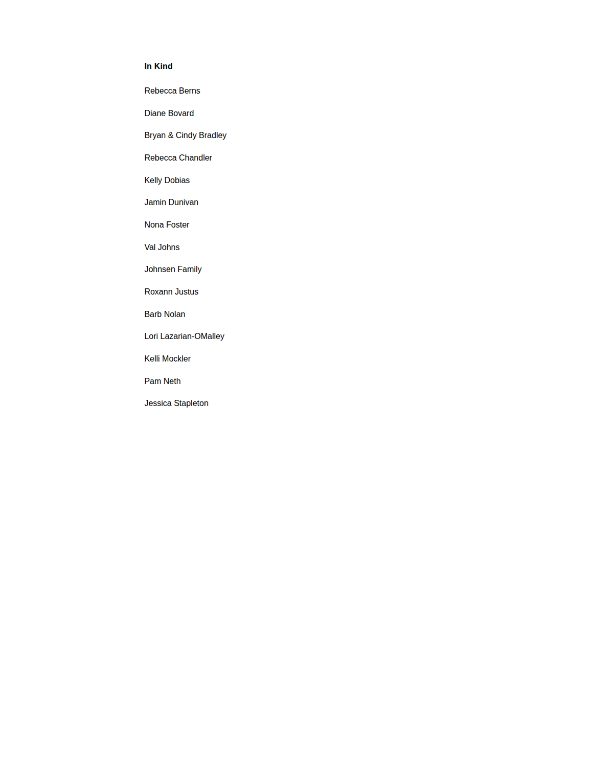In Kind
Rebecca Berns
Diane Bovard
Bryan & Cindy Bradley
Rebecca Chandler
Kelly Dobias
Jamin Dunivan
Nona Foster
Val Johns
Johnsen Family
Roxann Justus
Barb Nolan
Lori Lazarian-OMalley
Kelli Mockler
Pam Neth
Jessica Stapleton